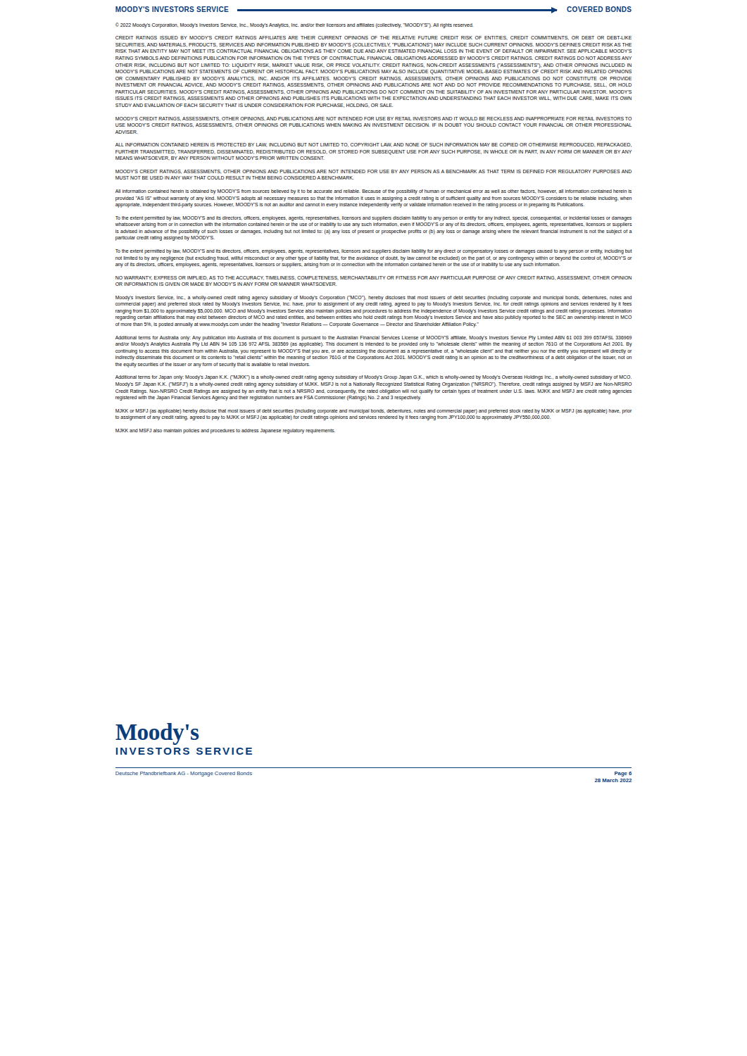MOODY'S INVESTORS SERVICE
COVERED BONDS
© 2022 Moody's Corporation, Moody's Investors Service, Inc., Moody's Analytics, Inc. and/or their licensors and affiliates (collectively, "MOODY'S"). All rights reserved.
CREDIT RATINGS ISSUED BY MOODY'S CREDIT RATINGS AFFILIATES ARE THEIR CURRENT OPINIONS OF THE RELATIVE FUTURE CREDIT RISK OF ENTITIES, CREDIT COMMITMENTS, OR DEBT OR DEBT-LIKE SECURITIES, AND MATERIALS, PRODUCTS, SERVICES AND INFORMATION PUBLISHED BY MOODY'S (COLLECTIVELY, "PUBLICATIONS") MAY INCLUDE SUCH CURRENT OPINIONS. MOODY'S DEFINES CREDIT RISK AS THE RISK THAT AN ENTITY MAY NOT MEET ITS CONTRACTUAL FINANCIAL OBLIGATIONS AS THEY COME DUE AND ANY ESTIMATED FINANCIAL LOSS IN THE EVENT OF DEFAULT OR IMPAIRMENT. SEE APPLICABLE MOODY'S RATING SYMBOLS AND DEFINITIONS PUBLICATION FOR INFORMATION ON THE TYPES OF CONTRACTUAL FINANCIAL OBLIGATIONS ADDRESSED BY MOODY'S CREDIT RATINGS. CREDIT RATINGS DO NOT ADDRESS ANY OTHER RISK, INCLUDING BUT NOT LIMITED TO: LIQUIDITY RISK, MARKET VALUE RISK, OR PRICE VOLATILITY. CREDIT RATINGS, NON-CREDIT ASSESSMENTS ("ASSESSMENTS"), AND OTHER OPINIONS INCLUDED IN MOODY'S PUBLICATIONS ARE NOT STATEMENTS OF CURRENT OR HISTORICAL FACT. MOODY'S PUBLICATIONS MAY ALSO INCLUDE QUANTITATIVE MODEL-BASED ESTIMATES OF CREDIT RISK AND RELATED OPINIONS OR COMMENTARY PUBLISHED BY MOODY'S ANALYTICS, INC. AND/OR ITS AFFILIATES. MOODY'S CREDIT RATINGS, ASSESSMENTS, OTHER OPINIONS AND PUBLICATIONS DO NOT CONSTITUTE OR PROVIDE INVESTMENT OR FINANCIAL ADVICE, AND MOODY'S CREDIT RATINGS, ASSESSMENTS, OTHER OPINIONS AND PUBLICATIONS ARE NOT AND DO NOT PROVIDE RECOMMENDATIONS TO PURCHASE, SELL, OR HOLD PARTICULAR SECURITIES. MOODY'S CREDIT RATINGS, ASSESSMENTS, OTHER OPINIONS AND PUBLICATIONS DO NOT COMMENT ON THE SUITABILITY OF AN INVESTMENT FOR ANY PARTICULAR INVESTOR. MOODY'S ISSUES ITS CREDIT RATINGS, ASSESSMENTS AND OTHER OPINIONS AND PUBLISHES ITS PUBLICATIONS WITH THE EXPECTATION AND UNDERSTANDING THAT EACH INVESTOR WILL, WITH DUE CARE, MAKE ITS OWN STUDY AND EVALUATION OF EACH SECURITY THAT IS UNDER CONSIDERATION FOR PURCHASE, HOLDING, OR SALE.
MOODY'S CREDIT RATINGS, ASSESSMENTS, OTHER OPINIONS, AND PUBLICATIONS ARE NOT INTENDED FOR USE BY RETAIL INVESTORS AND IT WOULD BE RECKLESS AND INAPPROPRIATE FOR RETAIL INVESTORS TO USE MOODY'S CREDIT RATINGS, ASSESSMENTS, OTHER OPINIONS OR PUBLICATIONS WHEN MAKING AN INVESTMENT DECISION. IF IN DOUBT YOU SHOULD CONTACT YOUR FINANCIAL OR OTHER PROFESSIONAL ADVISER.
ALL INFORMATION CONTAINED HEREIN IS PROTECTED BY LAW, INCLUDING BUT NOT LIMITED TO, COPYRIGHT LAW, AND NONE OF SUCH INFORMATION MAY BE COPIED OR OTHERWISE REPRODUCED, REPACKAGED, FURTHER TRANSMITTED, TRANSFERRED, DISSEMINATED, REDISTRIBUTED OR RESOLD, OR STORED FOR SUBSEQUENT USE FOR ANY SUCH PURPOSE, IN WHOLE OR IN PART, IN ANY FORM OR MANNER OR BY ANY MEANS WHATSOEVER, BY ANY PERSON WITHOUT MOODY'S PRIOR WRITTEN CONSENT.
MOODY'S CREDIT RATINGS, ASSESSMENTS, OTHER OPINIONS AND PUBLICATIONS ARE NOT INTENDED FOR USE BY ANY PERSON AS A BENCHMARK AS THAT TERM IS DEFINED FOR REGULATORY PURPOSES AND MUST NOT BE USED IN ANY WAY THAT COULD RESULT IN THEM BEING CONSIDERED A BENCHMARK.
All information contained herein is obtained by MOODY'S from sources believed by it to be accurate and reliable. Because of the possibility of human or mechanical error as well as other factors, however, all information contained herein is provided "AS IS" without warranty of any kind. MOODY'S adopts all necessary measures so that the information it uses in assigning a credit rating is of sufficient quality and from sources MOODY'S considers to be reliable including, when appropriate, independent third-party sources. However, MOODY'S is not an auditor and cannot in every instance independently verify or validate information received in the rating process or in preparing its Publications.
To the extent permitted by law, MOODY'S and its directors, officers, employees, agents, representatives, licensors and suppliers disclaim liability to any person or entity for any indirect, special, consequential, or incidental losses or damages whatsoever arising from or in connection with the information contained herein or the use of or inability to use any such information, even if MOODY'S or any of its directors, officers, employees, agents, representatives, licensors or suppliers is advised in advance of the possibility of such losses or damages, including but not limited to: (a) any loss of present or prospective profits or (b) any loss or damage arising where the relevant financial instrument is not the subject of a particular credit rating assigned by MOODY'S.
To the extent permitted by law, MOODY'S and its directors, officers, employees, agents, representatives, licensors and suppliers disclaim liability for any direct or compensatory losses or damages caused to any person or entity, including but not limited to by any negligence (but excluding fraud, willful misconduct or any other type of liability that, for the avoidance of doubt, by law cannot be excluded) on the part of, or any contingency within or beyond the control of, MOODY'S or any of its directors, officers, employees, agents, representatives, licensors or suppliers, arising from or in connection with the information contained herein or the use of or inability to use any such information.
NO WARRANTY, EXPRESS OR IMPLIED, AS TO THE ACCURACY, TIMELINESS, COMPLETENESS, MERCHANTABILITY OR FITNESS FOR ANY PARTICULAR PURPOSE OF ANY CREDIT RATING, ASSESSMENT, OTHER OPINION OR INFORMATION IS GIVEN OR MADE BY MOODY'S IN ANY FORM OR MANNER WHATSOEVER.
Moody's Investors Service, Inc., a wholly-owned credit rating agency subsidiary of Moody's Corporation ("MCO"), hereby discloses that most issuers of debt securities (including corporate and municipal bonds, debentures, notes and commercial paper) and preferred stock rated by Moody's Investors Service, Inc. have, prior to assignment of any credit rating, agreed to pay to Moody's Investors Service, Inc. for credit ratings opinions and services rendered by it fees ranging from $1,000 to approximately $5,000,000. MCO and Moody's Investors Service also maintain policies and procedures to address the independence of Moody's Investors Service credit ratings and credit rating processes. Information regarding certain affiliations that may exist between directors of MCO and rated entities, and between entities who hold credit ratings from Moody's Investors Service and have also publicly reported to the SEC an ownership interest in MCO of more than 5%, is posted annually at www.moodys.com under the heading "Investor Relations — Corporate Governance — Director and Shareholder Affiliation Policy."
Additional terms for Australia only: Any publication into Australia of this document is pursuant to the Australian Financial Services License of MOODY'S affiliate, Moody's Investors Service Pty Limited ABN 61 003 399 657AFSL 336969 and/or Moody's Analytics Australia Pty Ltd ABN 94 105 136 972 AFSL 383569 (as applicable). This document is intended to be provided only to "wholesale clients" within the meaning of section 761G of the Corporations Act 2001. By continuing to access this document from within Australia, you represent to MOODY'S that you are, or are accessing the document as a representative of, a "wholesale client" and that neither you nor the entity you represent will directly or indirectly disseminate this document or its contents to "retail clients" within the meaning of section 761G of the Corporations Act 2001. MOODY'S credit rating is an opinion as to the creditworthiness of a debt obligation of the issuer, not on the equity securities of the issuer or any form of security that is available to retail investors.
Additional terms for Japan only: Moody's Japan K.K. ("MJKK") is a wholly-owned credit rating agency subsidiary of Moody's Group Japan G.K., which is wholly-owned by Moody's Overseas Holdings Inc., a wholly-owned subsidiary of MCO. Moody's SF Japan K.K. ("MSFJ") is a wholly-owned credit rating agency subsidiary of MJKK. MSFJ is not a Nationally Recognized Statistical Rating Organization ("NRSRO"). Therefore, credit ratings assigned by MSFJ are Non-NRSRO Credit Ratings. Non-NRSRO Credit Ratings are assigned by an entity that is not a NRSRO and, consequently, the rated obligation will not qualify for certain types of treatment under U.S. laws. MJKK and MSFJ are credit rating agencies registered with the Japan Financial Services Agency and their registration numbers are FSA Commissioner (Ratings) No. 2 and 3 respectively.
MJKK or MSFJ (as applicable) hereby disclose that most issuers of debt securities (including corporate and municipal bonds, debentures, notes and commercial paper) and preferred stock rated by MJKK or MSFJ (as applicable) have, prior to assignment of any credit rating, agreed to pay to MJKK or MSFJ (as applicable) for credit ratings opinions and services rendered by it fees ranging from JPY100,000 to approximately JPY550,000,000.
MJKK and MSFJ also maintain policies and procedures to address Japanese regulatory requirements.
Moody's
INVESTORS SERVICE
Deutsche Pfandbriefbank AG - Mortgage Covered Bonds
Page 6
28 March 2022